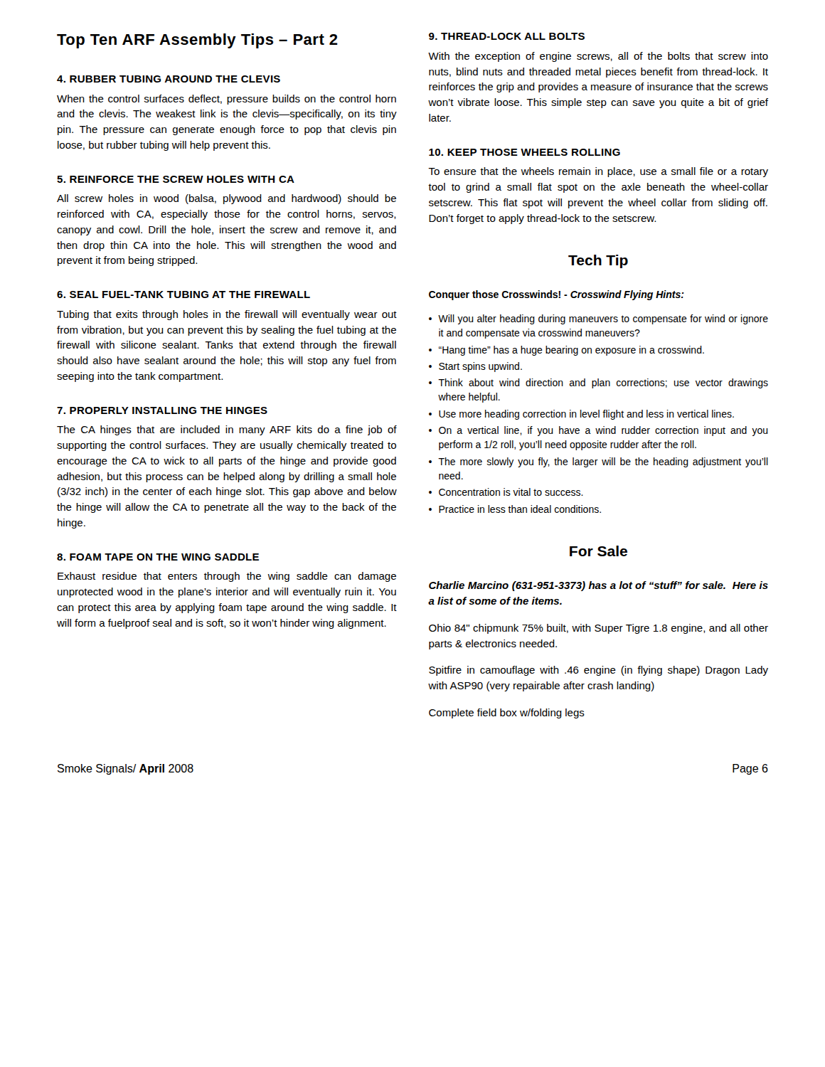Top Ten ARF Assembly Tips – Part 2
4. RUBBER TUBING AROUND THE CLEVIS
When the control surfaces deflect, pressure builds on the control horn and the clevis. The weakest link is the clevis—specifically, on its tiny pin. The pressure can generate enough force to pop that clevis pin loose, but rubber tubing will help prevent this.
5. REINFORCE THE SCREW HOLES WITH CA
All screw holes in wood (balsa, plywood and hardwood) should be reinforced with CA, especially those for the control horns, servos, canopy and cowl. Drill the hole, insert the screw and remove it, and then drop thin CA into the hole. This will strengthen the wood and prevent it from being stripped.
6. SEAL FUEL-TANK TUBING AT THE FIREWALL
Tubing that exits through holes in the firewall will eventually wear out from vibration, but you can prevent this by sealing the fuel tubing at the firewall with silicone sealant. Tanks that extend through the firewall should also have sealant around the hole; this will stop any fuel from seeping into the tank compartment.
7. PROPERLY INSTALLING THE HINGES
The CA hinges that are included in many ARF kits do a fine job of supporting the control surfaces. They are usually chemically treated to encourage the CA to wick to all parts of the hinge and provide good adhesion, but this process can be helped along by drilling a small hole (3/32 inch) in the center of each hinge slot. This gap above and below the hinge will allow the CA to penetrate all the way to the back of the hinge.
8. FOAM TAPE ON THE WING SADDLE
Exhaust residue that enters through the wing saddle can damage unprotected wood in the plane’s interior and will eventually ruin it. You can protect this area by applying foam tape around the wing saddle. It will form a fuelproof seal and is soft, so it won’t hinder wing alignment.
9. THREAD-LOCK ALL BOLTS
With the exception of engine screws, all of the bolts that screw into nuts, blind nuts and threaded metal pieces benefit from thread-lock. It reinforces the grip and provides a measure of insurance that the screws won’t vibrate loose. This simple step can save you quite a bit of grief later.
10. KEEP THOSE WHEELS ROLLING
To ensure that the wheels remain in place, use a small file or a rotary tool to grind a small flat spot on the axle beneath the wheel-collar setscrew. This flat spot will prevent the wheel collar from sliding off. Don’t forget to apply thread-lock to the setscrew.
Tech Tip
Conquer those Crosswinds! - Crosswind Flying Hints:
Will you alter heading during maneuvers to compensate for wind or ignore it and compensate via crosswind maneuvers?
“Hang time” has a huge bearing on exposure in a crosswind.
Start spins upwind.
Think about wind direction and plan corrections; use vector drawings where helpful.
Use more heading correction in level flight and less in vertical lines.
On a vertical line, if you have a wind rudder correction input and you perform a 1/2 roll, you’ll need opposite rudder after the roll.
The more slowly you fly, the larger will be the heading adjustment you’ll need.
Concentration is vital to success.
Practice in less than ideal conditions.
For Sale
Charlie Marcino (631-951-3373) has a lot of “stuff” for sale. Here is a list of some of the items.
Ohio 84" chipmunk 75% built, with Super Tigre 1.8 engine, and all other parts & electronics needed.
Spitfire in camouflage with .46 engine (in flying shape) Dragon Lady with ASP90 (very repairable after crash landing)
Complete field box w/folding legs
Smoke Signals/ April 2008
Page 6